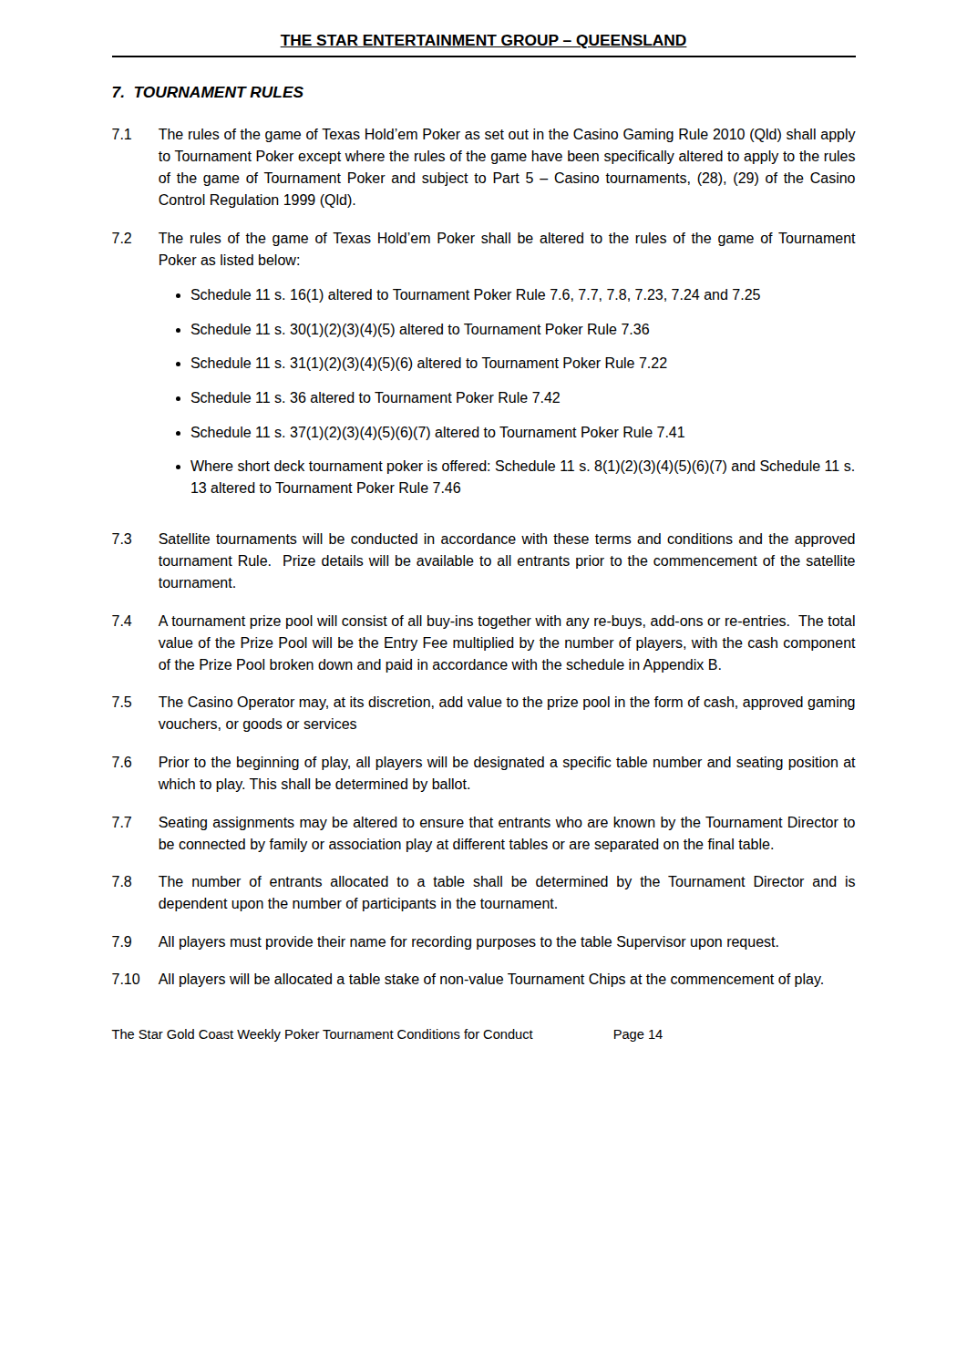THE STAR ENTERTAINMENT GROUP – QUEENSLAND
7. TOURNAMENT RULES
7.1 The rules of the game of Texas Hold’em Poker as set out in the Casino Gaming Rule 2010 (Qld) shall apply to Tournament Poker except where the rules of the game have been specifically altered to apply to the rules of the game of Tournament Poker and subject to Part 5 – Casino tournaments, (28), (29) of the Casino Control Regulation 1999 (Qld).
7.2 The rules of the game of Texas Hold’em Poker shall be altered to the rules of the game of Tournament Poker as listed below:
Schedule 11 s. 16(1) altered to Tournament Poker Rule 7.6, 7.7, 7.8, 7.23, 7.24 and 7.25
Schedule 11 s. 30(1)(2)(3)(4)(5) altered to Tournament Poker Rule 7.36
Schedule 11 s. 31(1)(2)(3)(4)(5)(6) altered to Tournament Poker Rule 7.22
Schedule 11 s. 36 altered to Tournament Poker Rule 7.42
Schedule 11 s. 37(1)(2)(3)(4)(5)(6)(7) altered to Tournament Poker Rule 7.41
Where short deck tournament poker is offered: Schedule 11 s. 8(1)(2)(3)(4)(5)(6)(7) and Schedule 11 s. 13 altered to Tournament Poker Rule 7.46
7.3 Satellite tournaments will be conducted in accordance with these terms and conditions and the approved tournament Rule. Prize details will be available to all entrants prior to the commencement of the satellite tournament.
7.4 A tournament prize pool will consist of all buy-ins together with any re-buys, add-ons or re-entries. The total value of the Prize Pool will be the Entry Fee multiplied by the number of players, with the cash component of the Prize Pool broken down and paid in accordance with the schedule in Appendix B.
7.5 The Casino Operator may, at its discretion, add value to the prize pool in the form of cash, approved gaming vouchers, or goods or services
7.6 Prior to the beginning of play, all players will be designated a specific table number and seating position at which to play. This shall be determined by ballot.
7.7 Seating assignments may be altered to ensure that entrants who are known by the Tournament Director to be connected by family or association play at different tables or are separated on the final table.
7.8 The number of entrants allocated to a table shall be determined by the Tournament Director and is dependent upon the number of participants in the tournament.
7.9 All players must provide their name for recording purposes to the table Supervisor upon request.
7.10 All players will be allocated a table stake of non-value Tournament Chips at the commencement of play.
The Star Gold Coast Weekly Poker Tournament Conditions for Conduct Page 14